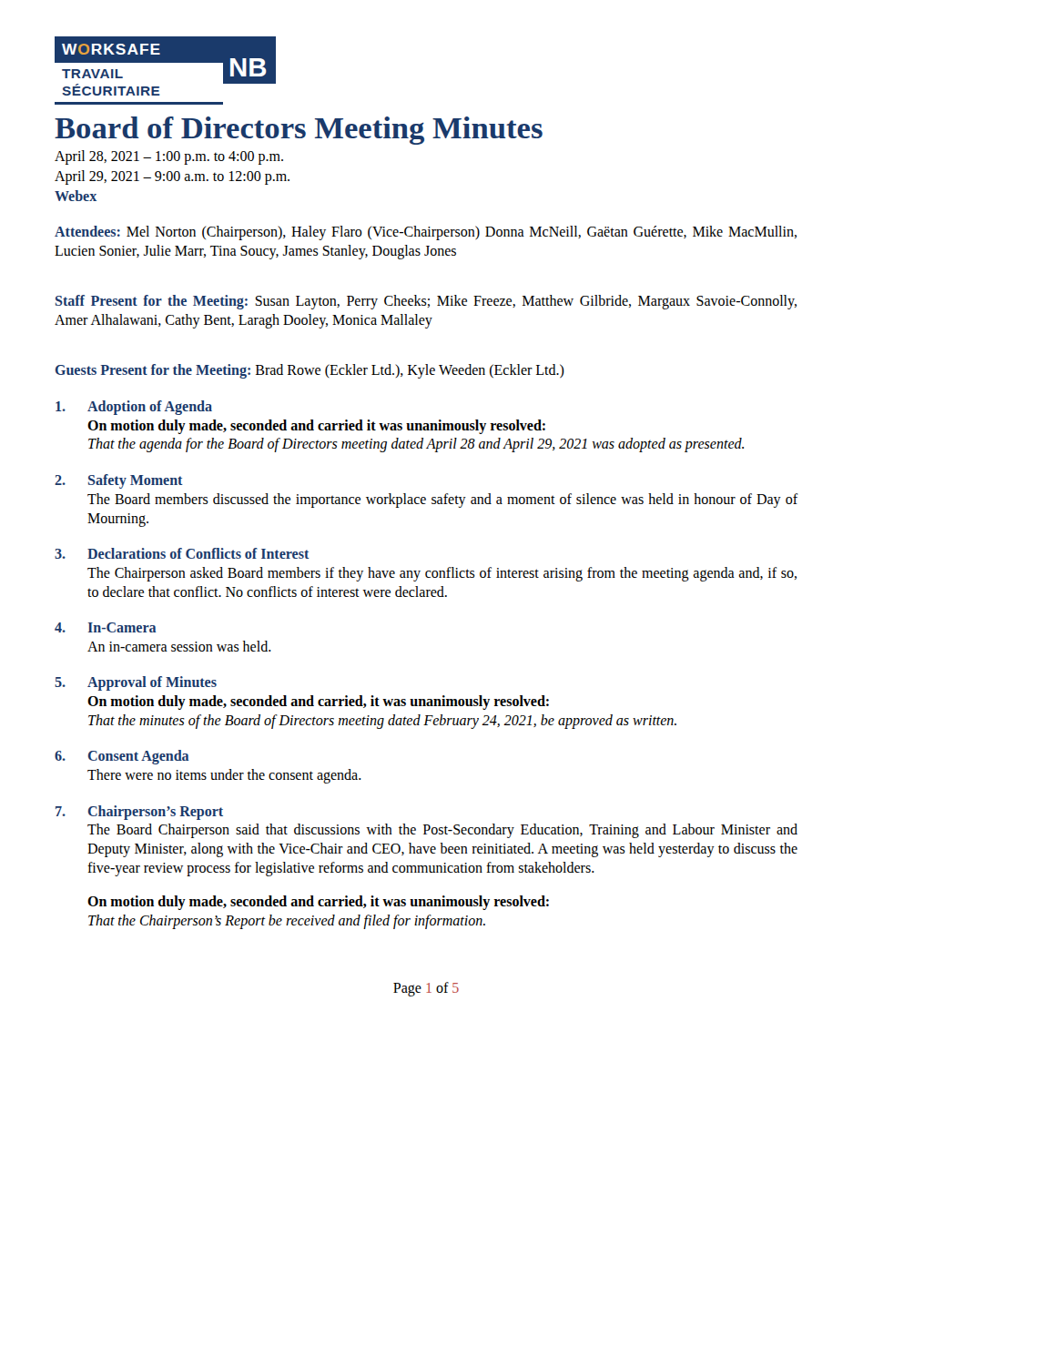WORKSAFE TRAVAIL SÉCURITAIRE NB
Board of Directors Meeting Minutes
April 28, 2021 – 1:00 p.m. to 4:00 p.m.
April 29, 2021 – 9:00 a.m. to 12:00 p.m.
Webex
Attendees: Mel Norton (Chairperson), Haley Flaro (Vice-Chairperson) Donna McNeill, Gaëtan Guérette, Mike MacMullin, Lucien Sonier, Julie Marr, Tina Soucy, James Stanley, Douglas Jones
Staff Present for the Meeting: Susan Layton, Perry Cheeks; Mike Freeze, Matthew Gilbride, Margaux Savoie-Connolly, Amer Alhalawani, Cathy Bent, Laragh Dooley, Monica Mallaley
Guests Present for the Meeting: Brad Rowe (Eckler Ltd.), Kyle Weeden (Eckler Ltd.)
Adoption of Agenda On motion duly made, seconded and carried it was unanimously resolved: That the agenda for the Board of Directors meeting dated April 28 and April 29, 2021 was adopted as presented.
Safety Moment The Board members discussed the importance workplace safety and a moment of silence was held in honour of Day of Mourning.
Declarations of Conflicts of Interest The Chairperson asked Board members if they have any conflicts of interest arising from the meeting agenda and, if so, to declare that conflict. No conflicts of interest were declared.
In-Camera An in-camera session was held.
Approval of Minutes On motion duly made, seconded and carried, it was unanimously resolved: That the minutes of the Board of Directors meeting dated February 24, 2021, be approved as written.
Consent Agenda There were no items under the consent agenda.
Chairperson’s Report The Board Chairperson said that discussions with the Post-Secondary Education, Training and Labour Minister and Deputy Minister, along with the Vice-Chair and CEO, have been reinitiated. A meeting was held yesterday to discuss the five-year review process for legislative reforms and communication from stakeholders.
On motion duly made, seconded and carried, it was unanimously resolved: That the Chairperson’s Report be received and filed for information.
Page 1 of 5